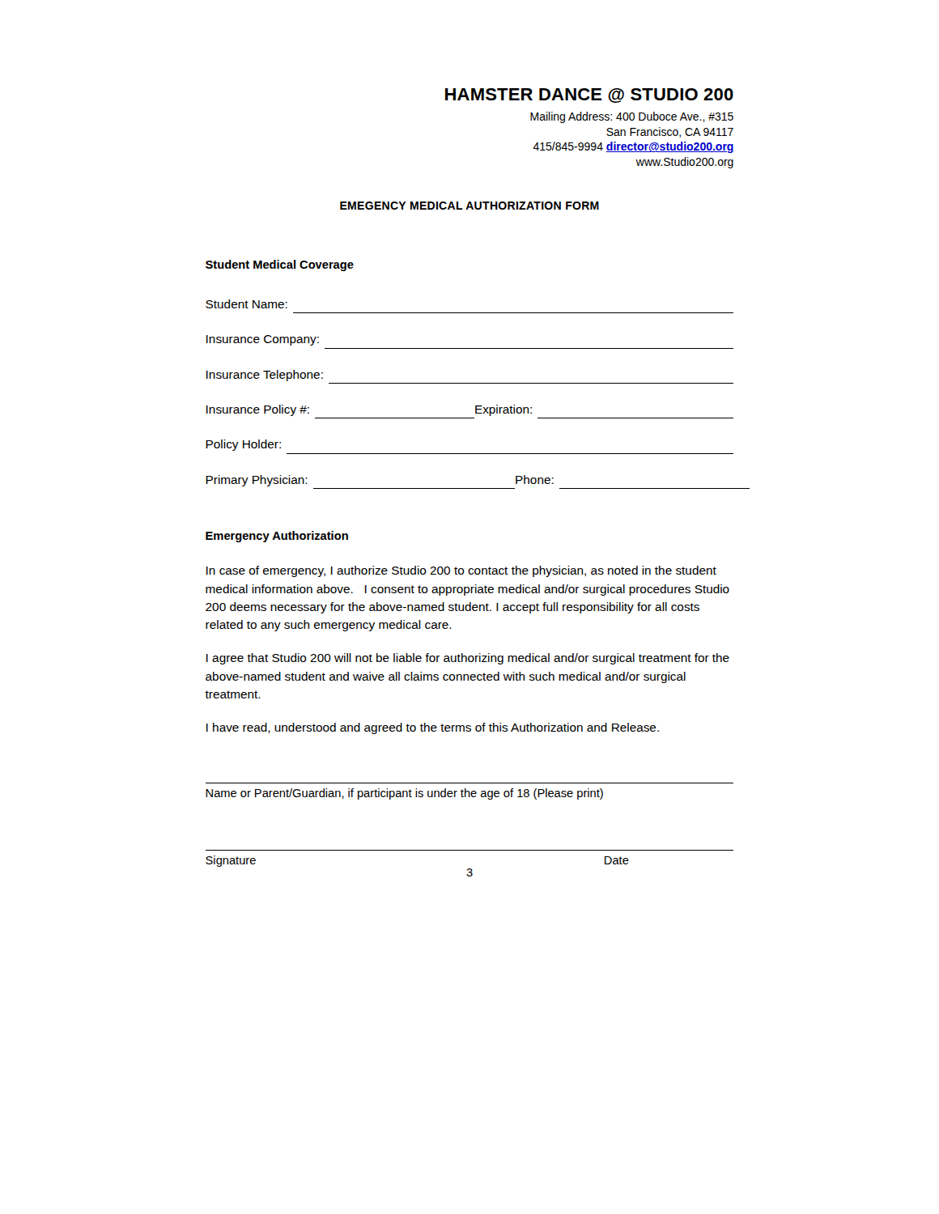HAMSTER DANCE @ STUDIO 200
Mailing Address: 400 Duboce Ave., #315
San Francisco, CA 94117
415/845-9994 director@studio200.org
www.Studio200.org
Emegency Medical Authorization Form
Student Medical Coverage
Student Name:
Insurance Company:
Insurance Telephone:
Insurance Policy #: Expiration:
Policy Holder:
Primary Physician: Phone:
Emergency Authorization
In case of emergency, I authorize Studio 200 to contact the physician, as noted in the student medical information above. I consent to appropriate medical and/or surgical procedures Studio 200 deems necessary for the above-named student. I accept full responsibility for all costs related to any such emergency medical care.
I agree that Studio 200 will not be liable for authorizing medical and/or surgical treatment for the above-named student and waive all claims connected with such medical and/or surgical treatment.
I have read, understood and agreed to the terms of this Authorization and Release.
Name or Parent/Guardian, if participant is under the age of 18 (Please print)
Signature Date
3